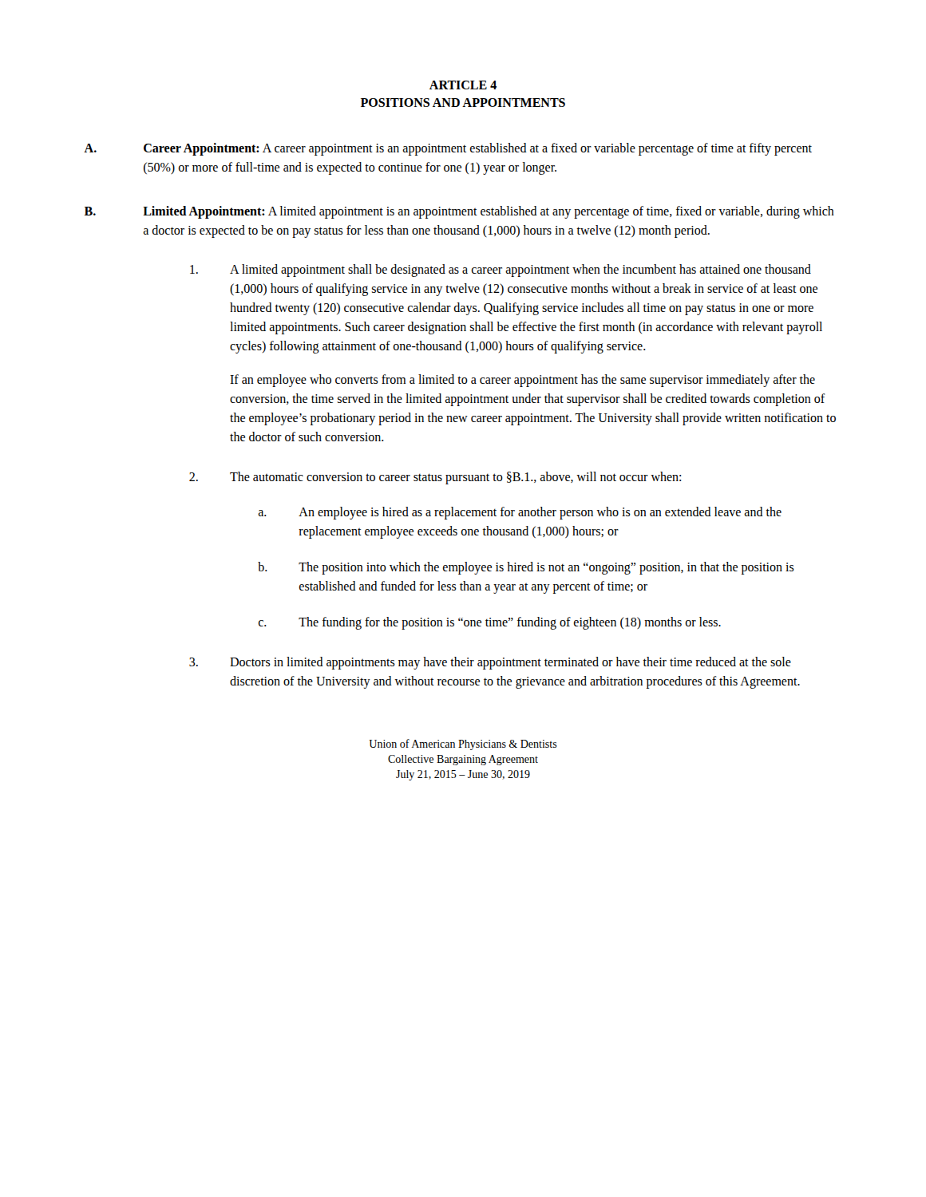ARTICLE 4
POSITIONS AND APPOINTMENTS
A.
Career Appointment: A career appointment is an appointment established at a fixed or variable percentage of time at fifty percent (50%) or more of full-time and is expected to continue for one (1) year or longer.
B.
Limited Appointment: A limited appointment is an appointment established at any percentage of time, fixed or variable, during which a doctor is expected to be on pay status for less than one thousand (1,000) hours in a twelve (12) month period.
1.
A limited appointment shall be designated as a career appointment when the incumbent has attained one thousand (1,000) hours of qualifying service in any twelve (12) consecutive months without a break in service of at least one hundred twenty (120) consecutive calendar days. Qualifying service includes all time on pay status in one or more limited appointments. Such career designation shall be effective the first month (in accordance with relevant payroll cycles) following attainment of one-thousand (1,000) hours of qualifying service.
If an employee who converts from a limited to a career appointment has the same supervisor immediately after the conversion, the time served in the limited appointment under that supervisor shall be credited towards completion of the employee’s probationary period in the new career appointment. The University shall provide written notification to the doctor of such conversion.
2.
The automatic conversion to career status pursuant to §B.1., above, will not occur when:
a.
An employee is hired as a replacement for another person who is on an extended leave and the replacement employee exceeds one thousand (1,000) hours; or
b.
The position into which the employee is hired is not an “ongoing” position, in that the position is established and funded for less than a year at any percent of time; or
c.
The funding for the position is “one time” funding of eighteen (18) months or less.
3.
Doctors in limited appointments may have their appointment terminated or have their time reduced at the sole discretion of the University and without recourse to the grievance and arbitration procedures of this Agreement.
Union of American Physicians & Dentists
Collective Bargaining Agreement
July 21, 2015 – June 30, 2019